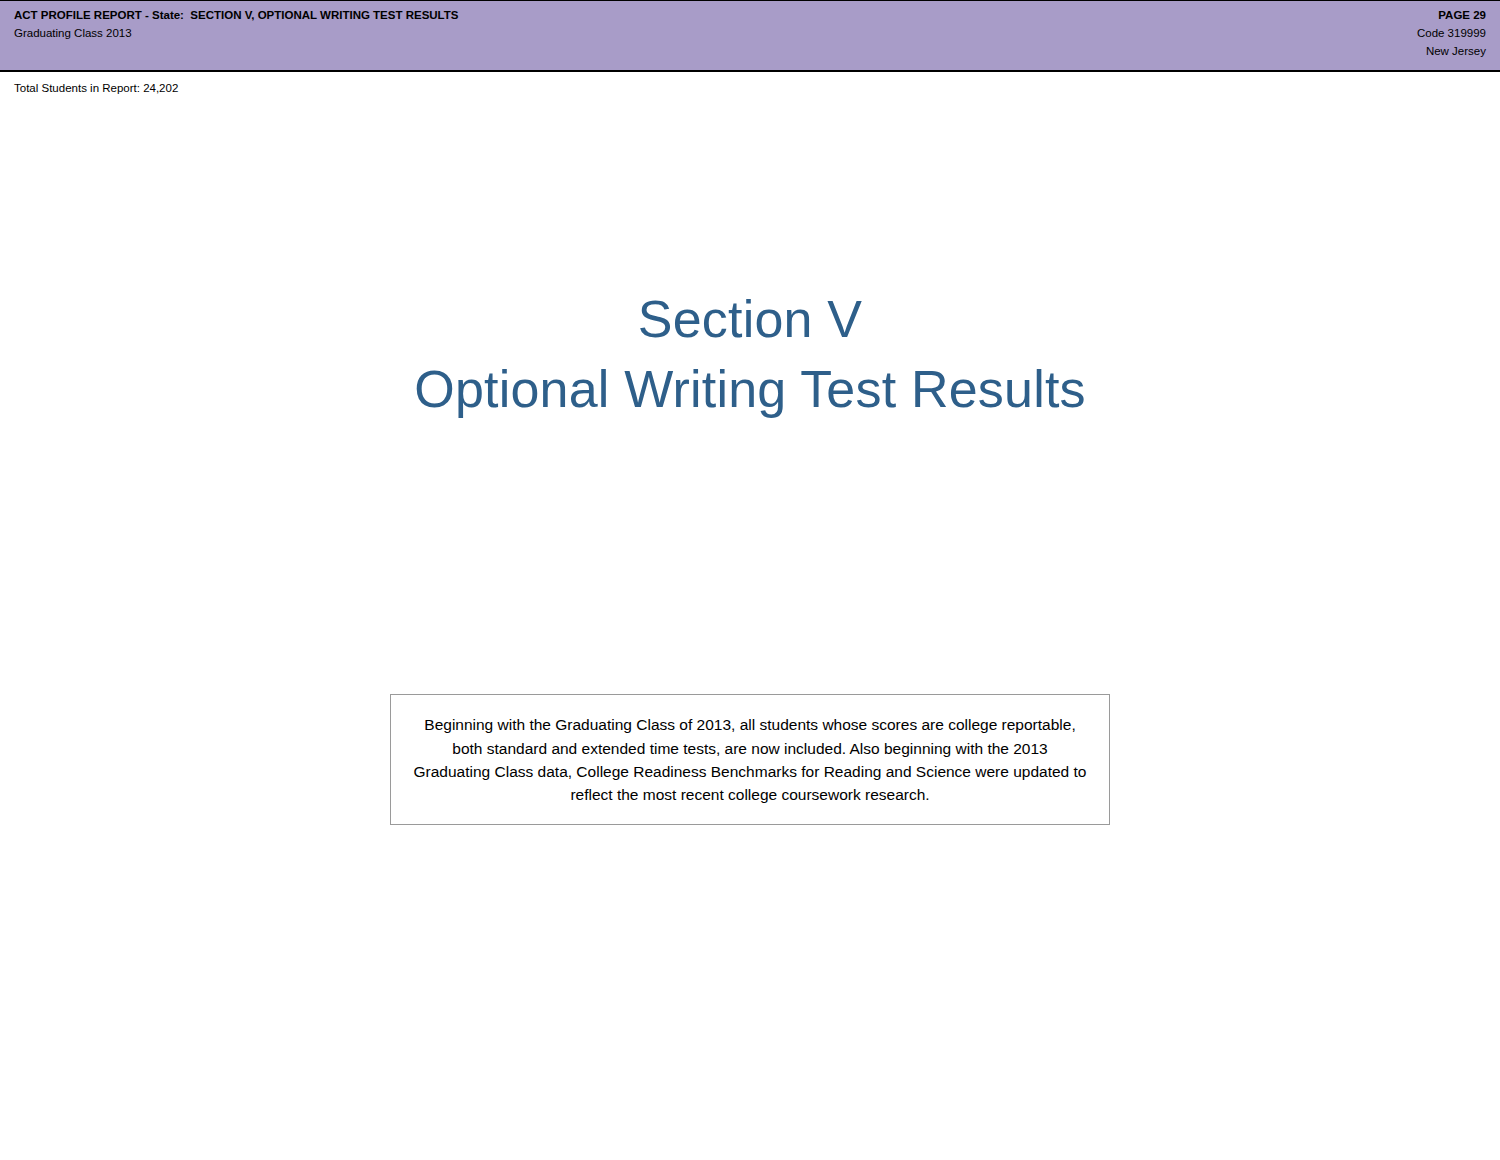ACT PROFILE REPORT - State: SECTION V, OPTIONAL WRITING TEST RESULTS
Graduating Class 2013
PAGE 29
Code 319999
New Jersey
Total Students in Report: 24,202
Section V
Optional Writing Test Results
Beginning with the Graduating Class of 2013, all students whose scores are college reportable, both standard and extended time tests, are now included. Also beginning with the 2013 Graduating Class data, College Readiness Benchmarks for Reading and Science were updated to reflect the most recent college coursework research.